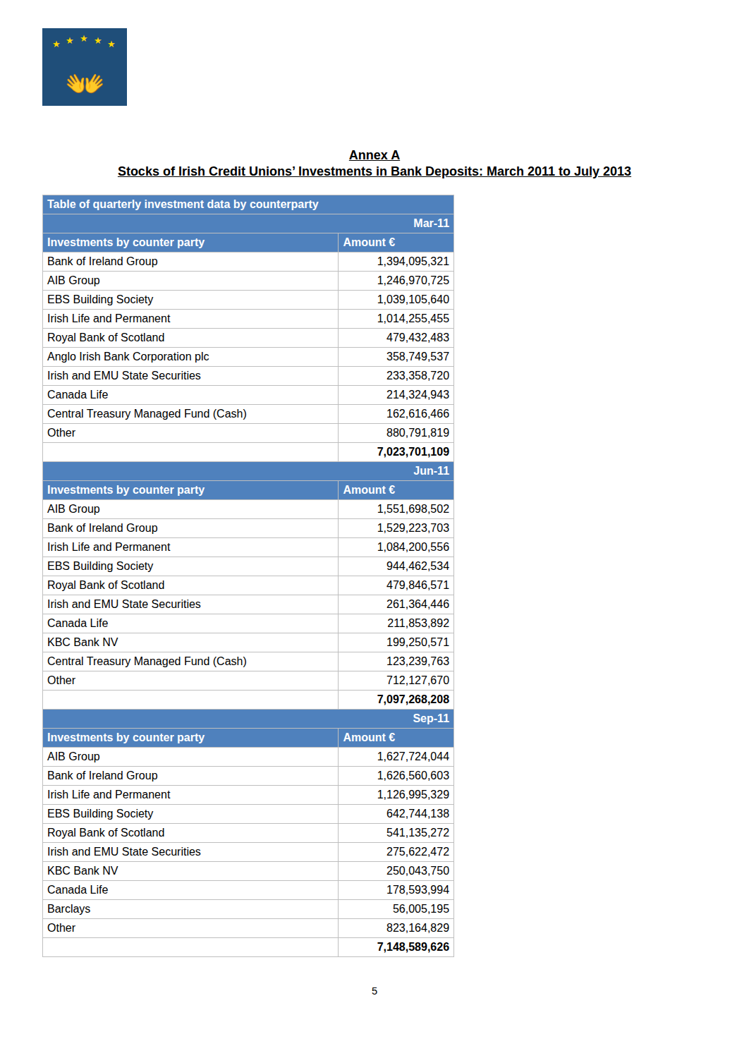★ ★ ★ ★ ★
👐
Annex A
Stocks of Irish Credit Unions’ Investments in Bank Deposits: March 2011 to July 2013
| Table of quarterly investment data by counterparty |
| Mar-11 |
| Investments by counter party | Amount € |
| Bank of Ireland Group | 1,394,095,321 |
| AIB Group | 1,246,970,725 |
| EBS Building Society | 1,039,105,640 |
| Irish Life and Permanent | 1,014,255,455 |
| Royal Bank of Scotland | 479,432,483 |
| Anglo Irish Bank Corporation plc | 358,749,537 |
| Irish and EMU State Securities | 233,358,720 |
| Canada Life | 214,324,943 |
| Central Treasury Managed Fund (Cash) | 162,616,466 |
| Other | 880,791,819 |
| | 7,023,701,109 |
| Jun-11 |
| Investments by counter party | Amount € |
| AIB Group | 1,551,698,502 |
| Bank of Ireland Group | 1,529,223,703 |
| Irish Life and Permanent | 1,084,200,556 |
| EBS Building Society | 944,462,534 |
| Royal Bank of Scotland | 479,846,571 |
| Irish and EMU State Securities | 261,364,446 |
| Canada Life | 211,853,892 |
| KBC Bank NV | 199,250,571 |
| Central Treasury Managed Fund (Cash) | 123,239,763 |
| Other | 712,127,670 |
| | 7,097,268,208 |
| Sep-11 |
| Investments by counter party | Amount € |
| AIB Group | 1,627,724,044 |
| Bank of Ireland Group | 1,626,560,603 |
| Irish Life and Permanent | 1,126,995,329 |
| EBS Building Society | 642,744,138 |
| Royal Bank of Scotland | 541,135,272 |
| Irish and EMU State Securities | 275,622,472 |
| KBC Bank NV | 250,043,750 |
| Canada Life | 178,593,994 |
| Barclays | 56,005,195 |
| Other | 823,164,829 |
| | 7,148,589,626 |
5